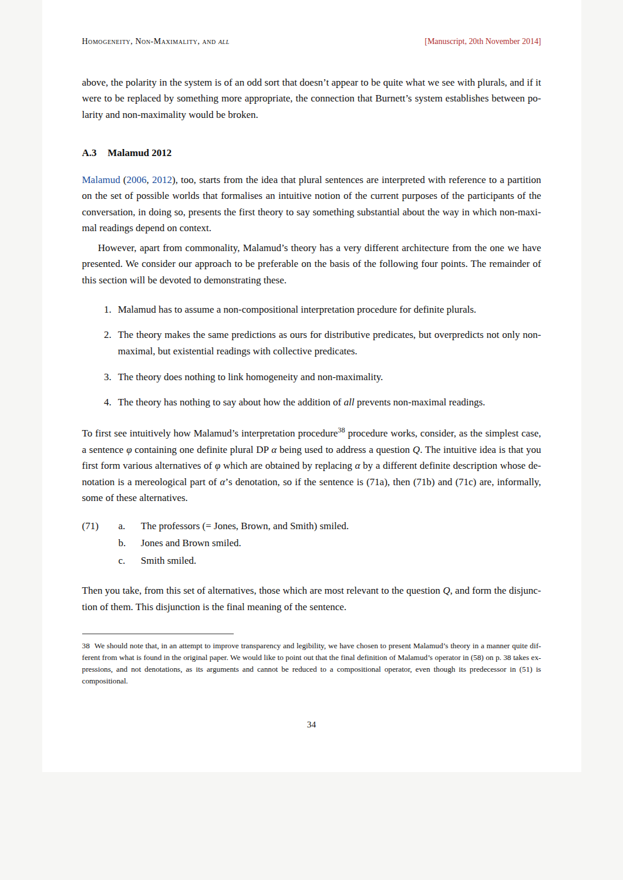Homogeneity, Non-Maximality, and all [Manuscript, 20th November 2014]
above, the polarity in the system is of an odd sort that doesn’t appear to be quite what we see with plurals, and if it were to be replaced by something more appropriate, the connection that Burnett’s system establishes between polarity and non-maximality would be broken.
A.3 Malamud 2012
Malamud (2006, 2012), too, starts from the idea that plural sentences are interpreted with reference to a partition on the set of possible worlds that formalises an intuitive notion of the current purposes of the participants of the conversation, in doing so, presents the first theory to say something substantial about the way in which non-maximal readings depend on context.
However, apart from commonality, Malamud’s theory has a very different architecture from the one we have presented. We consider our approach to be preferable on the basis of the following four points. The remainder of this section will be devoted to demonstrating these.
Malamud has to assume a non-compositional interpretation procedure for definite plurals.
The theory makes the same predictions as ours for distributive predicates, but overpredicts not only non-maximal, but existential readings with collective predicates.
The theory does nothing to link homogeneity and non-maximality.
The theory has nothing to say about how the addition of all prevents non-maximal readings.
To first see intuitively how Malamud’s interpretation procedure38 procedure works, consider, as the simplest case, a sentence φ containing one definite plural DP α being used to address a question Q. The intuitive idea is that you first form various alternatives of φ which are obtained by replacing α by a different definite description whose denotation is a mereological part of α’s denotation, so if the sentence is (71a), then (71b) and (71c) are, informally, some of these alternatives.
| (71) | a. | The professors (= Jones, Brown, and Smith) smiled. |
| | b. | Jones and Brown smiled. |
| | c. | Smith smiled. |
Then you take, from this set of alternatives, those which are most relevant to the question Q, and form the disjunction of them. This disjunction is the final meaning of the sentence.
38 We should note that, in an attempt to improve transparency and legibility, we have chosen to present Malamud’s theory in a manner quite different from what is found in the original paper. We would like to point out that the final definition of Malamud’s operator in (58) on p. 38 takes expressions, and not denotations, as its arguments and cannot be reduced to a compositional operator, even though its predecessor in (51) is compositional.
34